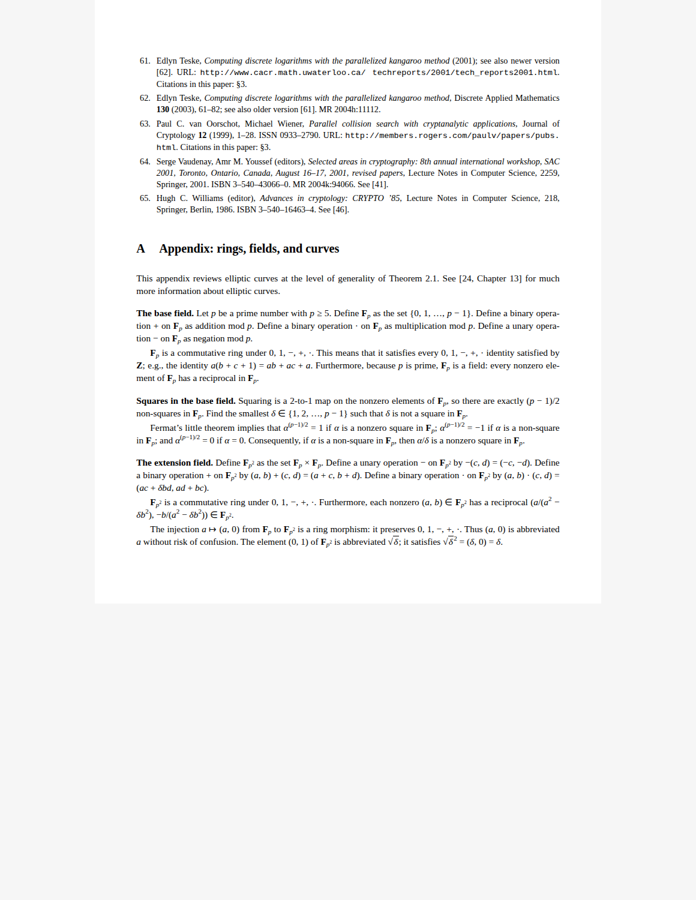61. Edlyn Teske, Computing discrete logarithms with the parallelized kangaroo method (2001); see also newer version [62]. URL: http://www.cacr.math.uwaterloo.ca/ techreports/2001/tech_reports2001.html. Citations in this paper: §3.
62. Edlyn Teske, Computing discrete logarithms with the parallelized kangaroo method, Discrete Applied Mathematics 130 (2003), 61–82; see also older version [61]. MR 2004h:11112.
63. Paul C. van Oorschot, Michael Wiener, Parallel collision search with cryptanalytic applications, Journal of Cryptology 12 (1999), 1–28. ISSN 0933–2790. URL: http://members.rogers.com/paulv/papers/pubs.html. Citations in this paper: §3.
64. Serge Vaudenay, Amr M. Youssef (editors), Selected areas in cryptography: 8th annual international workshop, SAC 2001, Toronto, Ontario, Canada, August 16–17, 2001, revised papers, Lecture Notes in Computer Science, 2259, Springer, 2001. ISBN 3–540–43066–0. MR 2004k:94066. See [41].
65. Hugh C. Williams (editor), Advances in cryptology: CRYPTO ’85, Lecture Notes in Computer Science, 218, Springer, Berlin, 1986. ISBN 3–540–16463–4. See [46].
AAppendix: rings, fields, and curves
This appendix reviews elliptic curves at the level of generality of Theorem 2.1. See [24, Chapter 13] for much more information about elliptic curves.
The base field. Let p be a prime number with p ≥ 5. Define Fp as the set {0, 1, …, p − 1}. Define a binary operation + on Fp as addition mod p. Define a binary operation · on Fp as multiplication mod p. Define a unary operation − on Fp as negation mod p.
Fp is a commutative ring under 0, 1, −, +, ·. This means that it satisfies every 0, 1, −, +, · identity satisfied by Z; e.g., the identity a(b + c + 1) = ab + ac + a. Furthermore, because p is prime, Fp is a field: every nonzero element of Fp has a reciprocal in Fp.
Squares in the base field. Squaring is a 2-to-1 map on the nonzero elements of Fp, so there are exactly (p − 1)/2 non-squares in Fp. Find the smallest δ ∈ {1, 2, …, p − 1} such that δ is not a square in Fp.
Fermat’s little theorem implies that α(p−1)/2 = 1 if α is a nonzero square in Fp; α(p−1)/2 = −1 if α is a non-square in Fp; and α(p−1)/2 = 0 if α = 0. Consequently, if α is a non-square in Fp, then α/δ is a nonzero square in Fp.
The extension field. Define Fp2 as the set Fp × Fp. Define a unary operation − on Fp2 by −(c, d) = (−c, −d). Define a binary operation + on Fp2 by (a, b) + (c, d) = (a + c, b + d). Define a binary operation · on Fp2 by (a, b) · (c, d) = (ac + δbd, ad + bc).
Fp2 is a commutative ring under 0, 1, −, +, ·. Furthermore, each nonzero (a, b) ∈ Fp2 has a reciprocal (a/(a2 − δb2), −b/(a2 − δb2)) ∈ Fp2.
The injection a ↦ (a, 0) from Fp to Fp2 is a ring morphism: it preserves 0, 1, −, +, ·. Thus (a, 0) is abbreviated a without risk of confusion. The element (0, 1) of Fp2 is abbreviated √δ; it satisfies √δ2 = (δ, 0) = δ.